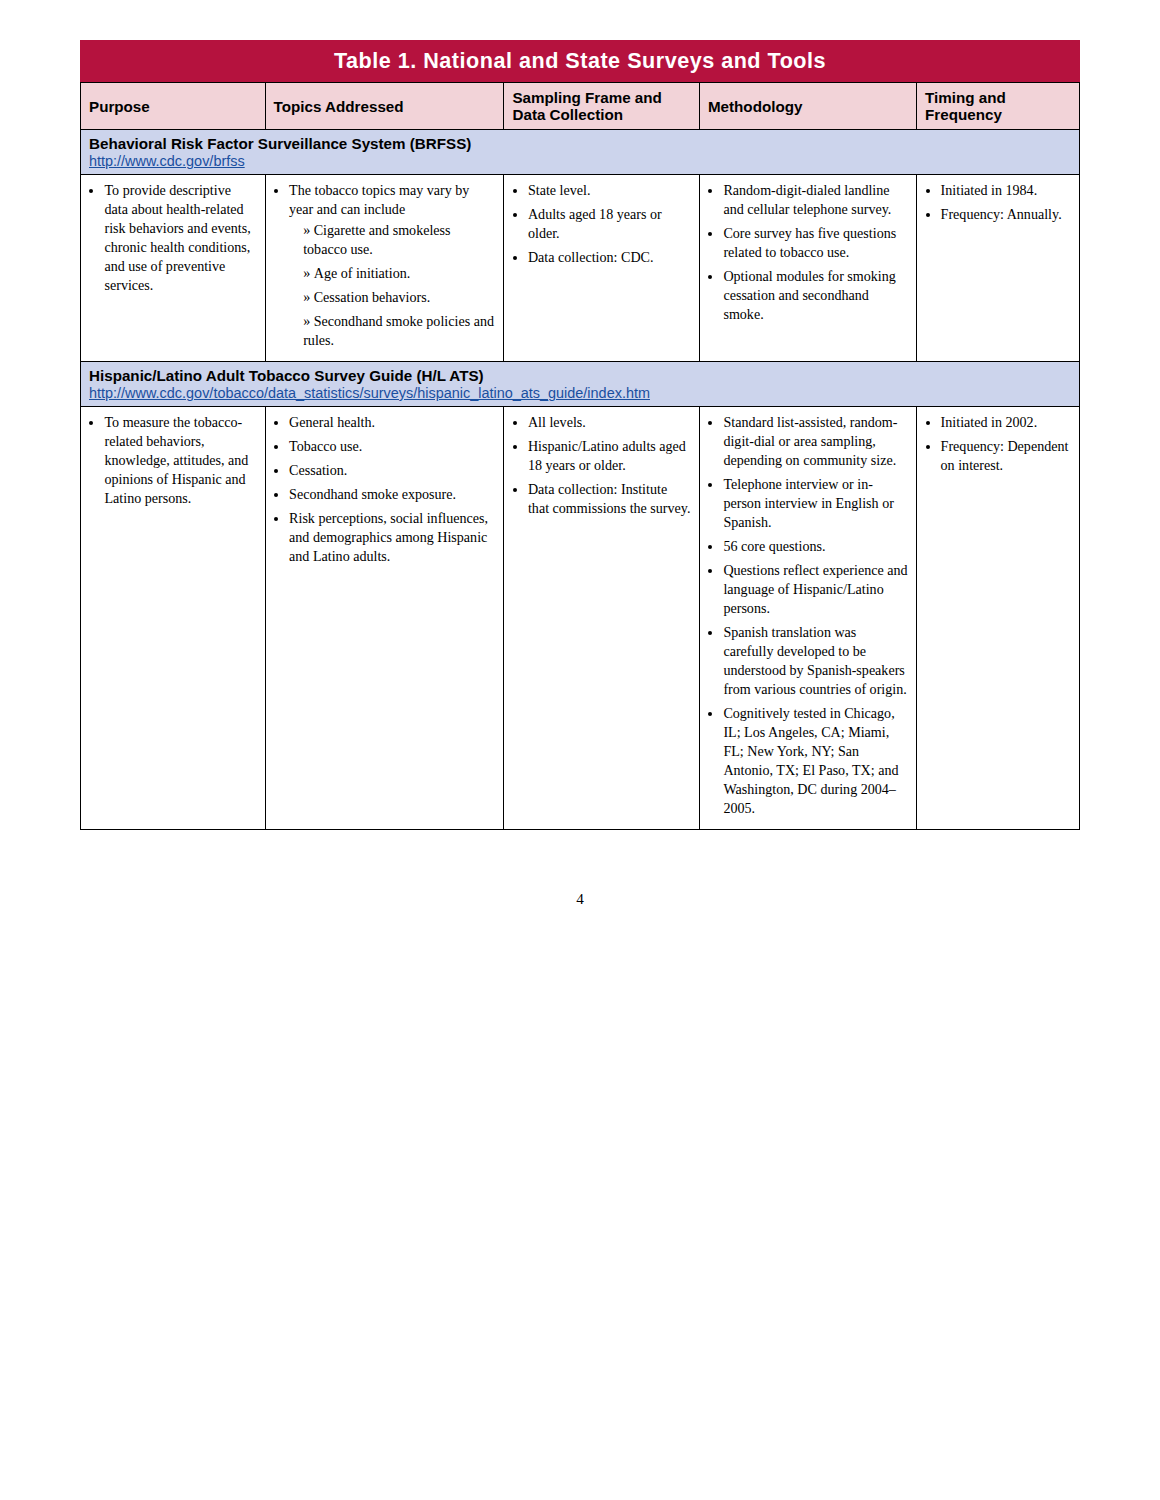Table 1. National and State Surveys and Tools
| Purpose | Topics Addressed | Sampling Frame and Data Collection | Methodology | Timing and Frequency |
| --- | --- | --- | --- | --- |
| Behavioral Risk Factor Surveillance System (BRFSS) http://www.cdc.gov/brfss |
| To provide descriptive data about health-related risk behaviors and events, chronic health conditions, and use of preventive services. | The tobacco topics may vary by year and can include Cigarette and smokeless tobacco use. Age of initiation. Cessation behaviors. Secondhand smoke policies and rules. | State level. Adults aged 18 years or older. Data collection: CDC. | Random-digit-dialed landline and cellular telephone survey. Core survey has five questions related to tobacco use. Optional modules for smoking cessation and secondhand smoke. | Initiated in 1984. Frequency: Annually. |
| Hispanic/Latino Adult Tobacco Survey Guide (H/L ATS) http://www.cdc.gov/tobacco/data_statistics/surveys/hispanic_latino_ats_guide/index.htm |
| To measure the tobacco-related behaviors, knowledge, attitudes, and opinions of Hispanic and Latino persons. | General health. Tobacco use. Cessation. Secondhand smoke exposure. Risk perceptions, social influences, and demographics among Hispanic and Latino adults. | All levels. Hispanic/Latino adults aged 18 years or older. Data collection: Institute that commissions the survey. | Standard list-assisted, random-digit-dial or area sampling, depending on community size. Telephone interview or in-person interview in English or Spanish. 56 core questions. Questions reflect experience and language of Hispanic/Latino persons. Spanish translation was carefully developed to be understood by Spanish-speakers from various countries of origin. Cognitively tested in Chicago, IL; Los Angeles, CA; Miami, FL; New York, NY; San Antonio, TX; El Paso, TX; and Washington, DC during 2004–2005. | Initiated in 2002. Frequency: Dependent on interest. |
4